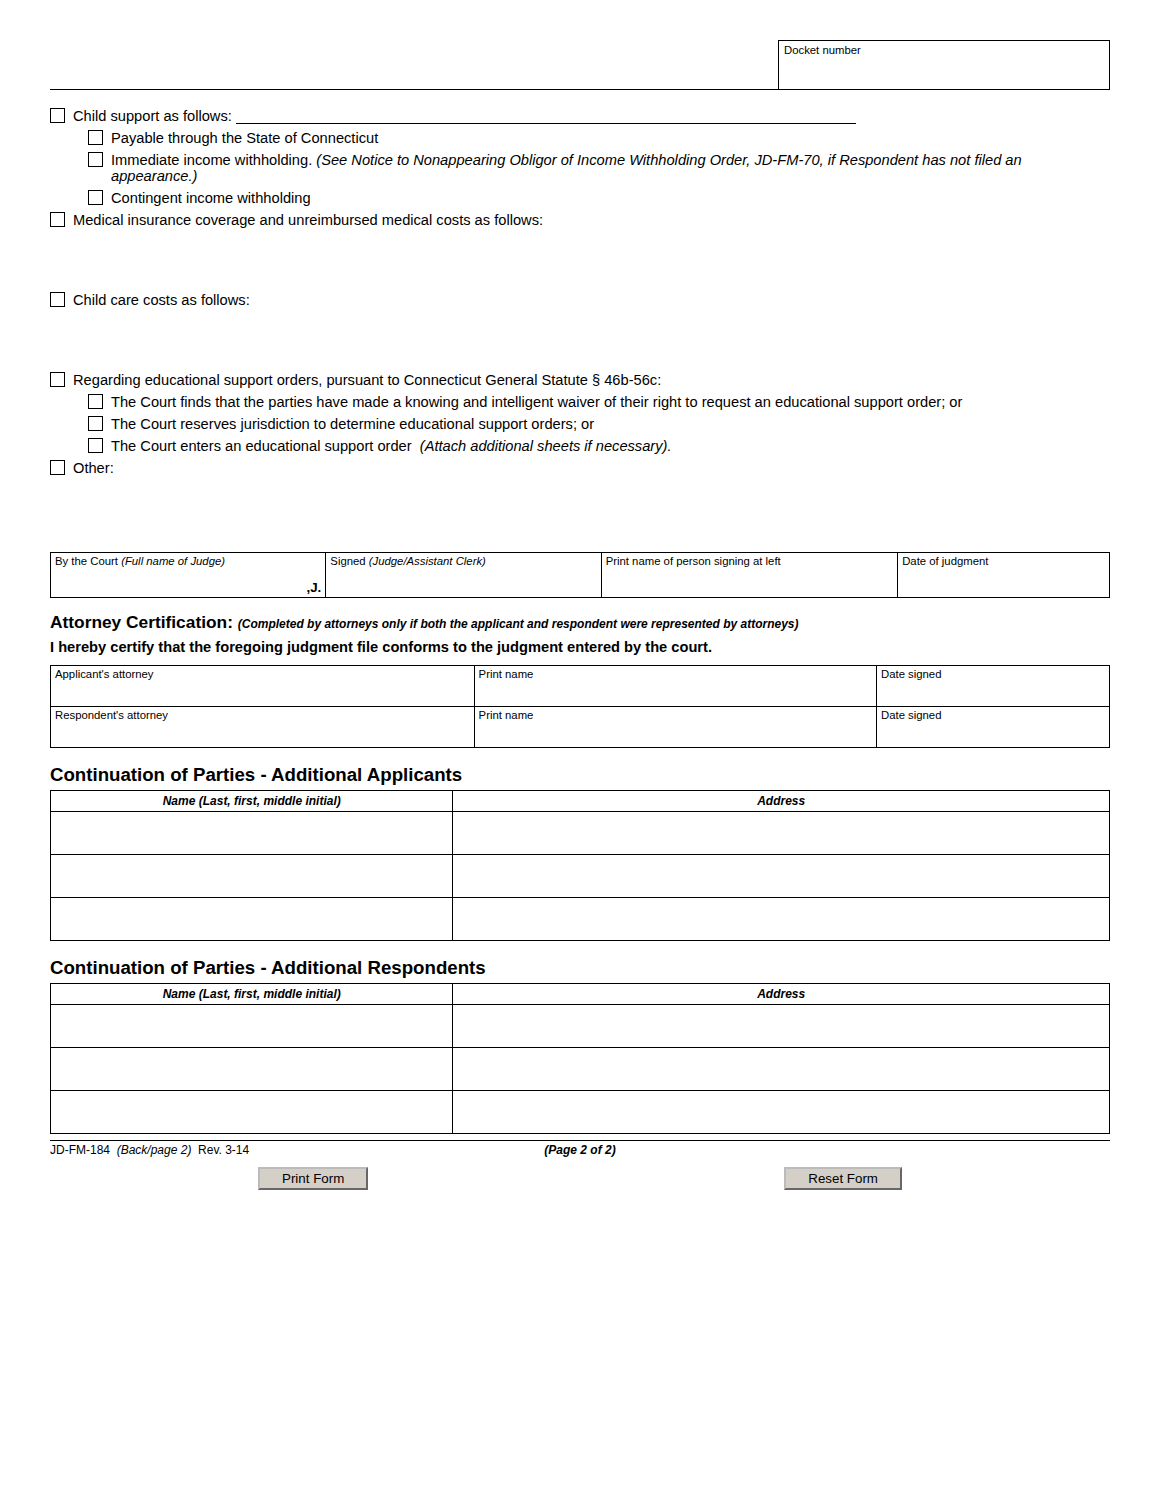Docket number
Child support as follows:
Payable through the State of Connecticut
Immediate income withholding. (See Notice to Nonappearing Obligor of Income Withholding Order, JD-FM-70, if Respondent has not filed an appearance.)
Contingent income withholding
Medical insurance coverage and unreimbursed medical costs as follows:
Child care costs as follows:
Regarding educational support orders, pursuant to Connecticut General Statute § 46b-56c:
The Court finds that the parties have made a knowing and intelligent waiver of their right to request an educational support order; or
The Court reserves jurisdiction to determine educational support orders; or
The Court enters an educational support order (Attach additional sheets if necessary).
Other:
| By the Court (Full name of Judge) ,J. | Signed (Judge/Assistant Clerk) | Print name of person signing at left | Date of judgment |
Attorney Certification: (Completed by attorneys only if both the applicant and respondent were represented by attorneys)
I hereby certify that the foregoing judgment file conforms to the judgment entered by the court.
| Applicant's attorney | Print name | Date signed |
| Respondent's attorney | Print name | Date signed |
Continuation of Parties - Additional Applicants
| Name (Last, first, middle initial) | Address |
| --- | --- |
Continuation of Parties - Additional Respondents
| Name (Last, first, middle initial) | Address |
| --- | --- |
JD-FM-184 (Back/page 2) Rev. 3-14
(Page 2 of 2)
Print Form Reset Form